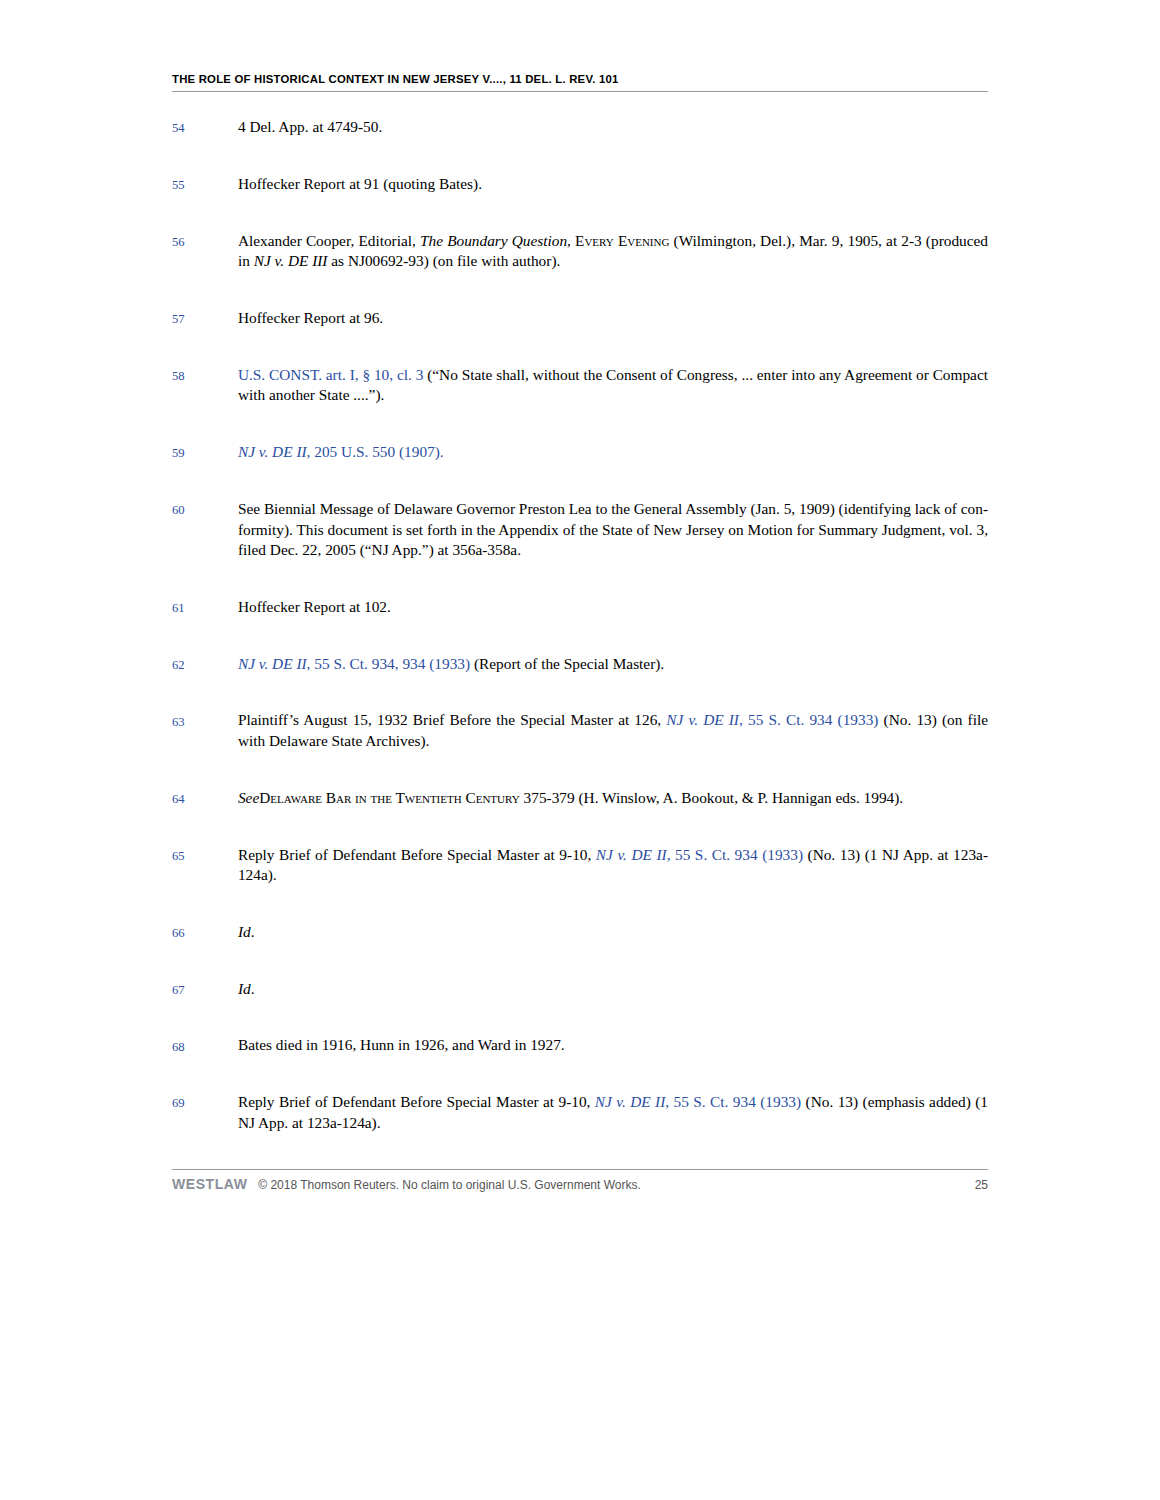The Role of Historical Context in New Jersey v...., 11 Del. L. Rev. 101
54 4 Del. App. at 4749-50.
55 Hoffecker Report at 91 (quoting Bates).
56 Alexander Cooper, Editorial, The Boundary Question, Every Evening (Wilmington, Del.), Mar. 9, 1905, at 2-3 (produced in NJ v. DE III as NJ00692-93) (on file with author).
57 Hoffecker Report at 96.
58 U.S. CONST. art. I, § 10, cl. 3 (“No State shall, without the Consent of Congress, ... enter into any Agreement or Compact with another State ....”).
59 NJ v. DE II, 205 U.S. 550 (1907).
60 See Biennial Message of Delaware Governor Preston Lea to the General Assembly (Jan. 5, 1909) (identifying lack of conformity). This document is set forth in the Appendix of the State of New Jersey on Motion for Summary Judgment, vol. 3, filed Dec. 22, 2005 (“NJ App.”) at 356a-358a.
61 Hoffecker Report at 102.
62 NJ v. DE II, 55 S. Ct. 934, 934 (1933) (Report of the Special Master).
63 Plaintiff’s August 15, 1932 Brief Before the Special Master at 126, NJ v. DE II, 55 S. Ct. 934 (1933) (No. 13) (on file with Delaware State Archives).
64 See Delaware Bar in the Twentieth Century 375-379 (H. Winslow, A. Bookout, & P. Hannigan eds. 1994).
65 Reply Brief of Defendant Before Special Master at 9-10, NJ v. DE II, 55 S. Ct. 934 (1933) (No. 13) (1 NJ App. at 123a-124a).
66 Id.
67 Id.
68 Bates died in 1916, Hunn in 1926, and Ward in 1927.
69 Reply Brief of Defendant Before Special Master at 9-10, NJ v. DE II, 55 S. Ct. 934 (1933) (No. 13) (emphasis added) (1 NJ App. at 123a-124a).
WESTLAW © 2018 Thomson Reuters. No claim to original U.S. Government Works. 25